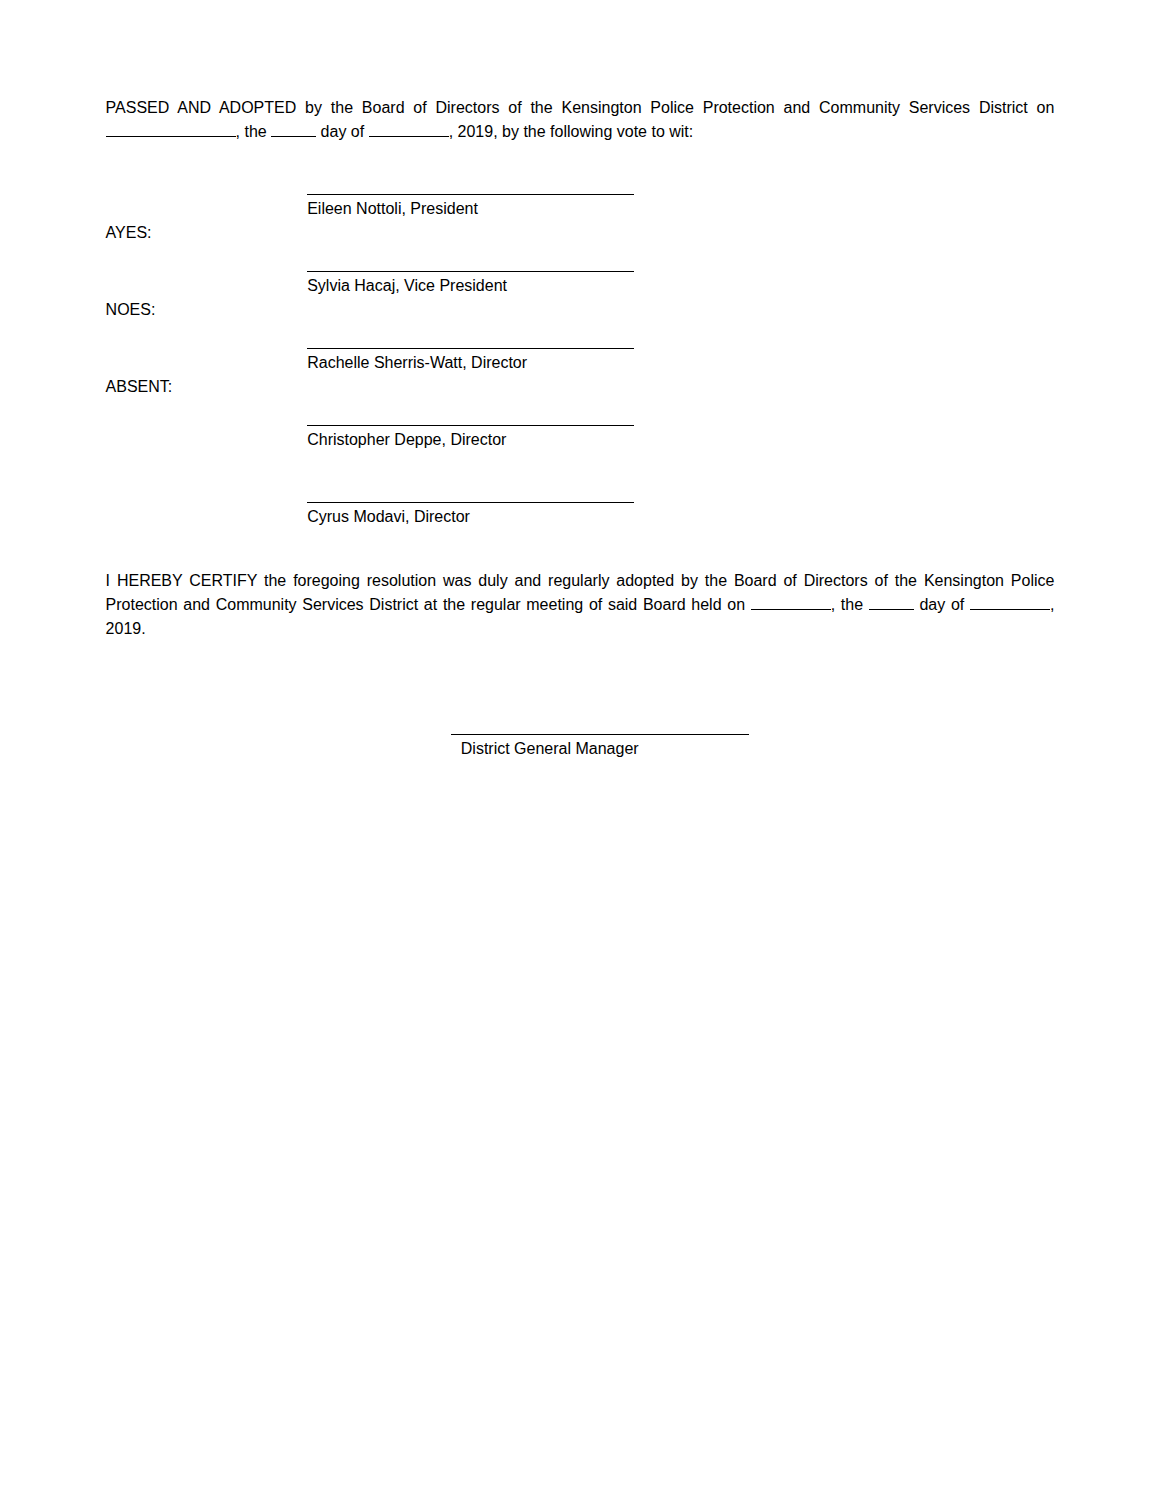PASSED AND ADOPTED by the Board of Directors of the Kensington Police Protection and Community Services District on , the day of , 2019, by the following vote to wit:
| AYES: | Eileen Nottoli, President |
| NOES: | Sylvia Hacaj, Vice President |
| ABSENT: | Rachelle Sherris-Watt, Director |
| | Christopher Deppe, Director |
| | Cyrus Modavi, Director |
I HEREBY CERTIFY the foregoing resolution was duly and regularly adopted by the Board of Directors of the Kensington Police Protection and Community Services District at the regular meeting of said Board held on , the day of , 2019.
District General Manager